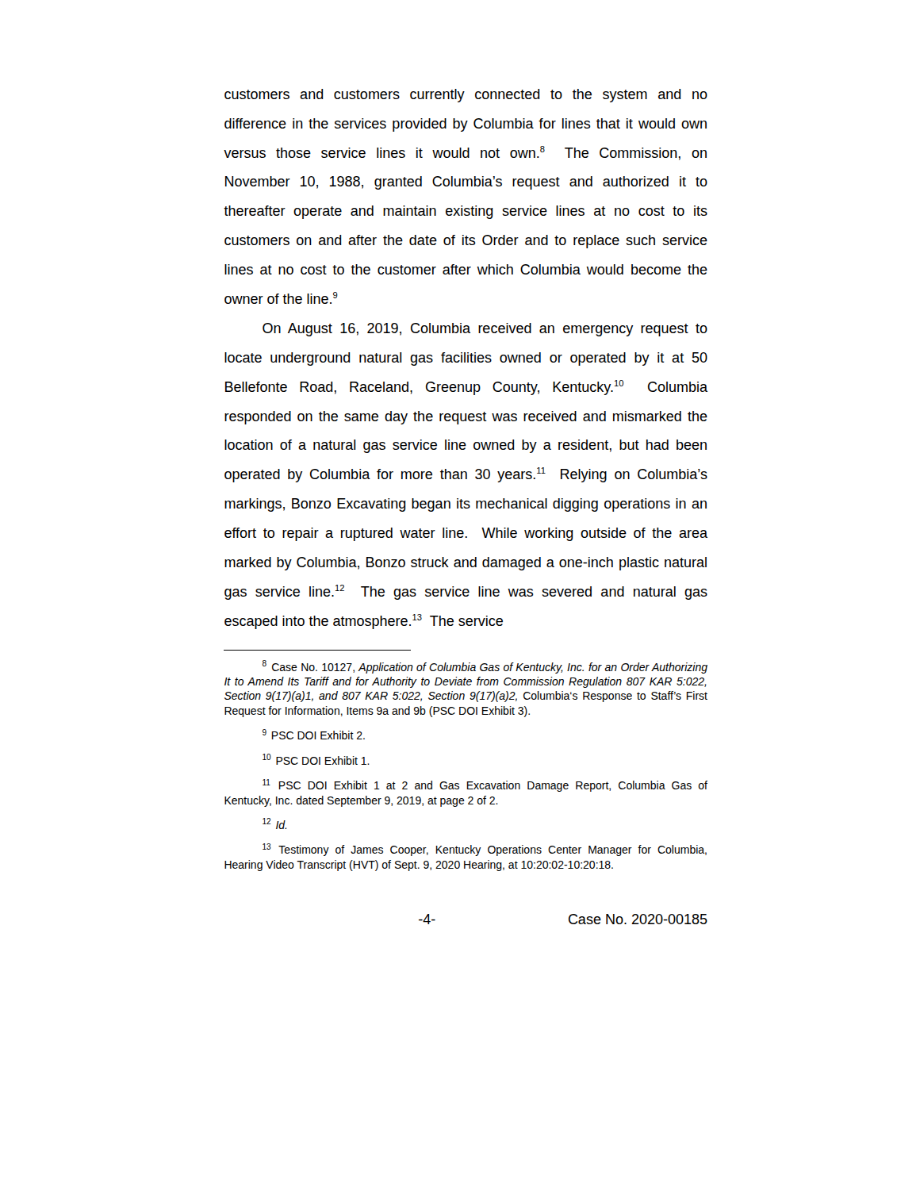customers and customers currently connected to the system and no difference in the services provided by Columbia for lines that it would own versus those service lines it would not own.8 The Commission, on November 10, 1988, granted Columbia’s request and authorized it to thereafter operate and maintain existing service lines at no cost to its customers on and after the date of its Order and to replace such service lines at no cost to the customer after which Columbia would become the owner of the line.9
On August 16, 2019, Columbia received an emergency request to locate underground natural gas facilities owned or operated by it at 50 Bellefonte Road, Raceland, Greenup County, Kentucky.10 Columbia responded on the same day the request was received and mismarked the location of a natural gas service line owned by a resident, but had been operated by Columbia for more than 30 years.11 Relying on Columbia’s markings, Bonzo Excavating began its mechanical digging operations in an effort to repair a ruptured water line. While working outside of the area marked by Columbia, Bonzo struck and damaged a one-inch plastic natural gas service line.12 The gas service line was severed and natural gas escaped into the atmosphere.13 The service
8 Case No. 10127, Application of Columbia Gas of Kentucky, Inc. for an Order Authorizing It to Amend Its Tariff and for Authority to Deviate from Commission Regulation 807 KAR 5:022, Section 9(17)(a)1, and 807 KAR 5:022, Section 9(17)(a)2, Columbia‘s Response to Staff’s First Request for Information, Items 9a and 9b (PSC DOI Exhibit 3).
9 PSC DOI Exhibit 2.
10 PSC DOI Exhibit 1.
11 PSC DOI Exhibit 1 at 2 and Gas Excavation Damage Report, Columbia Gas of Kentucky, Inc. dated September 9, 2019, at page 2 of 2.
12 Id.
13 Testimony of James Cooper, Kentucky Operations Center Manager for Columbia, Hearing Video Transcript (HVT) of Sept. 9, 2020 Hearing, at 10:20:02-10:20:18.
-4- Case No. 2020-00185